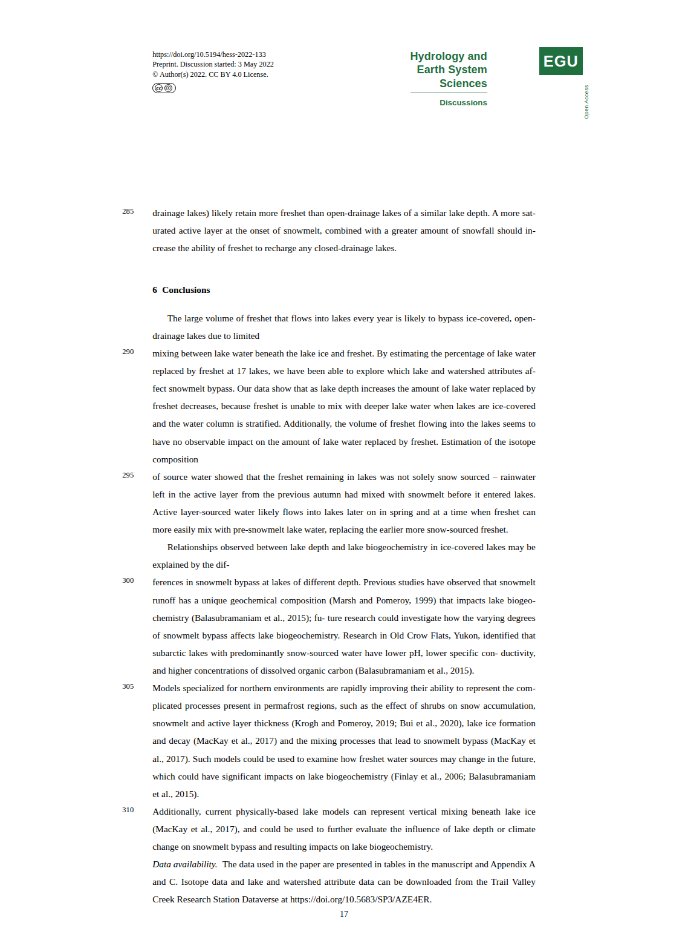https://doi.org/10.5194/hess-2022-133
Preprint. Discussion started: 3 May 2022
© Author(s) 2022. CC BY 4.0 License.
cc ☉
Open Access
EGU
Hydrology and
Earth System
Sciences
Discussions
285 drainage lakes) likely retain more freshet than open-drainage lakes of a similar lake depth. A more saturated active layer at the onset of snowmelt, combined with a greater amount of snowfall should increase the ability of freshet to recharge any closed-drainage lakes.
6 Conclusions
The large volume of freshet that flows into lakes every year is likely to bypass ice-covered, open-drainage lakes due to limited
290 mixing between lake water beneath the lake ice and freshet. By estimating the percentage of lake water replaced by freshet at 17 lakes, we have been able to explore which lake and watershed attributes affect snowmelt bypass. Our data show that as lake depth increases the amount of lake water replaced by freshet decreases, because freshet is unable to mix with deeper lake water when lakes are ice-covered and the water column is stratified. Additionally, the volume of freshet flowing into the lakes seems to have no observable impact on the amount of lake water replaced by freshet. Estimation of the isotope composition
295 of source water showed that the freshet remaining in lakes was not solely snow sourced – rainwater left in the active layer from the previous autumn had mixed with snowmelt before it entered lakes. Active layer-sourced water likely flows into lakes later on in spring and at a time when freshet can more easily mix with pre-snowmelt lake water, replacing the earlier more snow-sourced freshet.
Relationships observed between lake depth and lake biogeochemistry in ice-covered lakes may be explained by the dif-
300 ferences in snowmelt bypass at lakes of different depth. Previous studies have observed that snowmelt runoff has a unique geochemical composition (Marsh and Pomeroy, 1999) that impacts lake biogeochemistry (Balasubramaniam et al., 2015); fu- ture research could investigate how the varying degrees of snowmelt bypass affects lake biogeochemistry. Research in Old Crow Flats, Yukon, identified that subarctic lakes with predominantly snow-sourced water have lower pH, lower specific con- ductivity, and higher concentrations of dissolved organic carbon (Balasubramaniam et al., 2015).
305 Models specialized for northern environments are rapidly improving their ability to represent the complicated processes present in permafrost regions, such as the effect of shrubs on snow accumulation, snowmelt and active layer thickness (Krogh and Pomeroy, 2019; Bui et al., 2020), lake ice formation and decay (MacKay et al., 2017) and the mixing processes that lead to snowmelt bypass (MacKay et al., 2017). Such models could be used to examine how freshet water sources may change in the future, which could have significant impacts on lake biogeochemistry (Finlay et al., 2006; Balasubramaniam et al., 2015).
310 Additionally, current physically-based lake models can represent vertical mixing beneath lake ice (MacKay et al., 2017), and could be used to further evaluate the influence of lake depth or climate change on snowmelt bypass and resulting impacts on lake biogeochemistry.
Data availability. The data used in the paper are presented in tables in the manuscript and Appendix A and C. Isotope data and lake and watershed attribute data can be downloaded from the Trail Valley Creek Research Station Dataverse at https://doi.org/10.5683/SP3/AZE4ER.
17